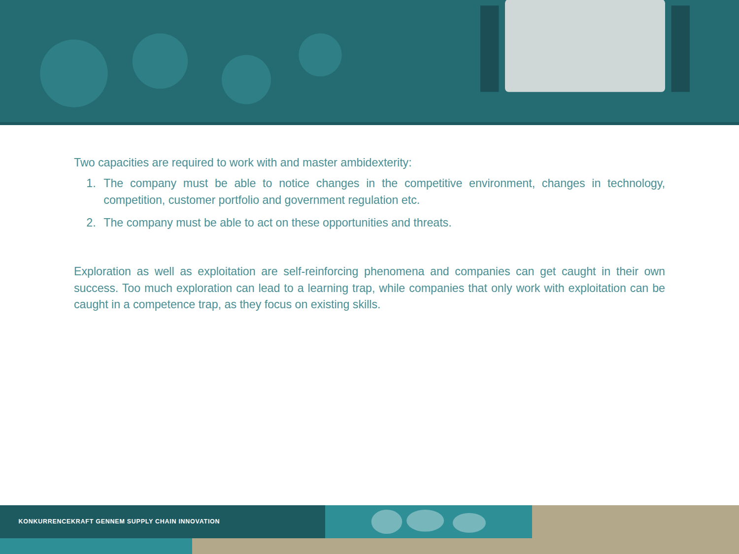Two capacities are required to work with and master ambidexterity:
The company must be able to notice changes in the competitive environment, changes in technology, competition, customer portfolio and government regulation etc.
The company must be able to act on these opportunities and threats.
Exploration as well as exploitation are self-reinforcing phenomena and companies can get caught in their own success. Too much exploration can lead to a learning trap, while companies that only work with exploitation can be caught in a competence trap, as they focus on existing skills.
Konkurrencekraft gennem supply chain innovation